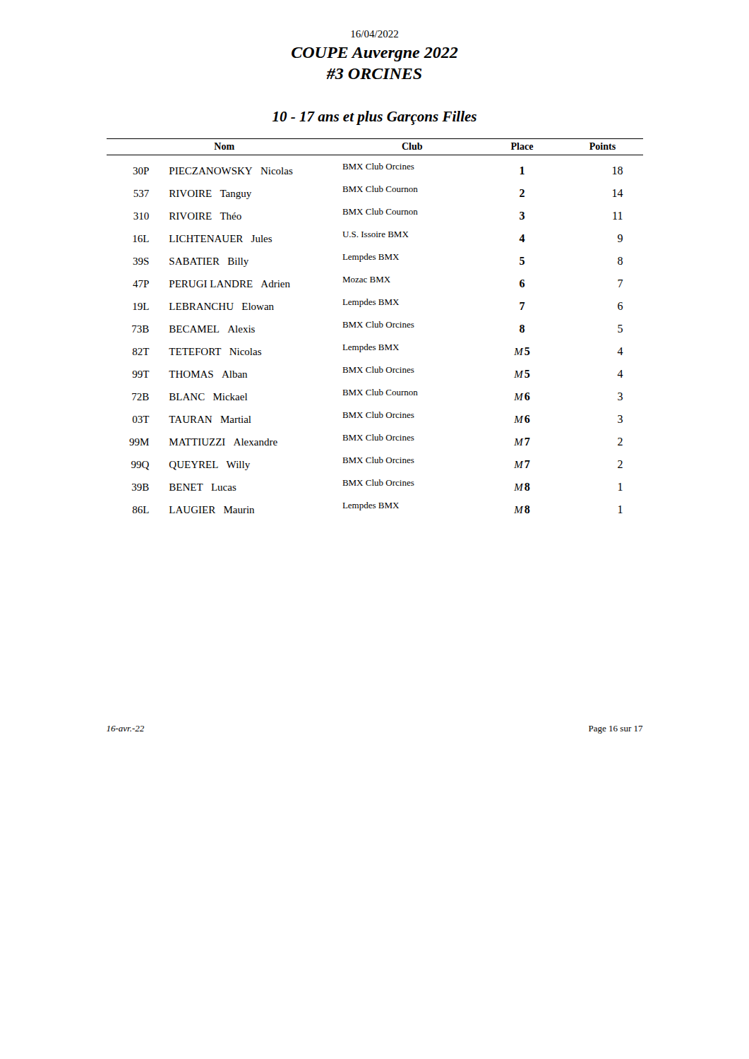16/04/2022
COUPE Auvergne 2022
#3 ORCINES
10 - 17 ans et plus Garçons Filles
| Nom | Club | Place | Points |
| --- | --- | --- | --- |
| 30P | PIECZANOWSKY Nicolas | BMX Club Orcines | 1 | 18 |
| 537 | RIVOIRE Tanguy | BMX Club Cournon | 2 | 14 |
| 310 | RIVOIRE Théo | BMX Club Cournon | 3 | 11 |
| 16L | LICHTENAUER Jules | U.S. Issoire BMX | 4 | 9 |
| 39S | SABATIER Billy | Lempdes BMX | 5 | 8 |
| 47P | PERUGI LANDRE Adrien | Mozac BMX | 6 | 7 |
| 19L | LEBRANCHU Elowan | Lempdes BMX | 7 | 6 |
| 73B | BECAMEL Alexis | BMX Club Orcines | 8 | 5 |
| 82T | TETEFORT Nicolas | Lempdes BMX | M 5 | 4 |
| 99T | THOMAS Alban | BMX Club Orcines | M 5 | 4 |
| 72B | BLANC Mickael | BMX Club Cournon | M 6 | 3 |
| 03T | TAURAN Martial | BMX Club Orcines | M 6 | 3 |
| 99M | MATTIUZZI Alexandre | BMX Club Orcines | M 7 | 2 |
| 99Q | QUEYREL Willy | BMX Club Orcines | M 7 | 2 |
| 39B | BENET Lucas | BMX Club Orcines | M 8 | 1 |
| 86L | LAUGIER Maurin | Lempdes BMX | M 8 | 1 |
16-avr.-22
Page 16 sur 17